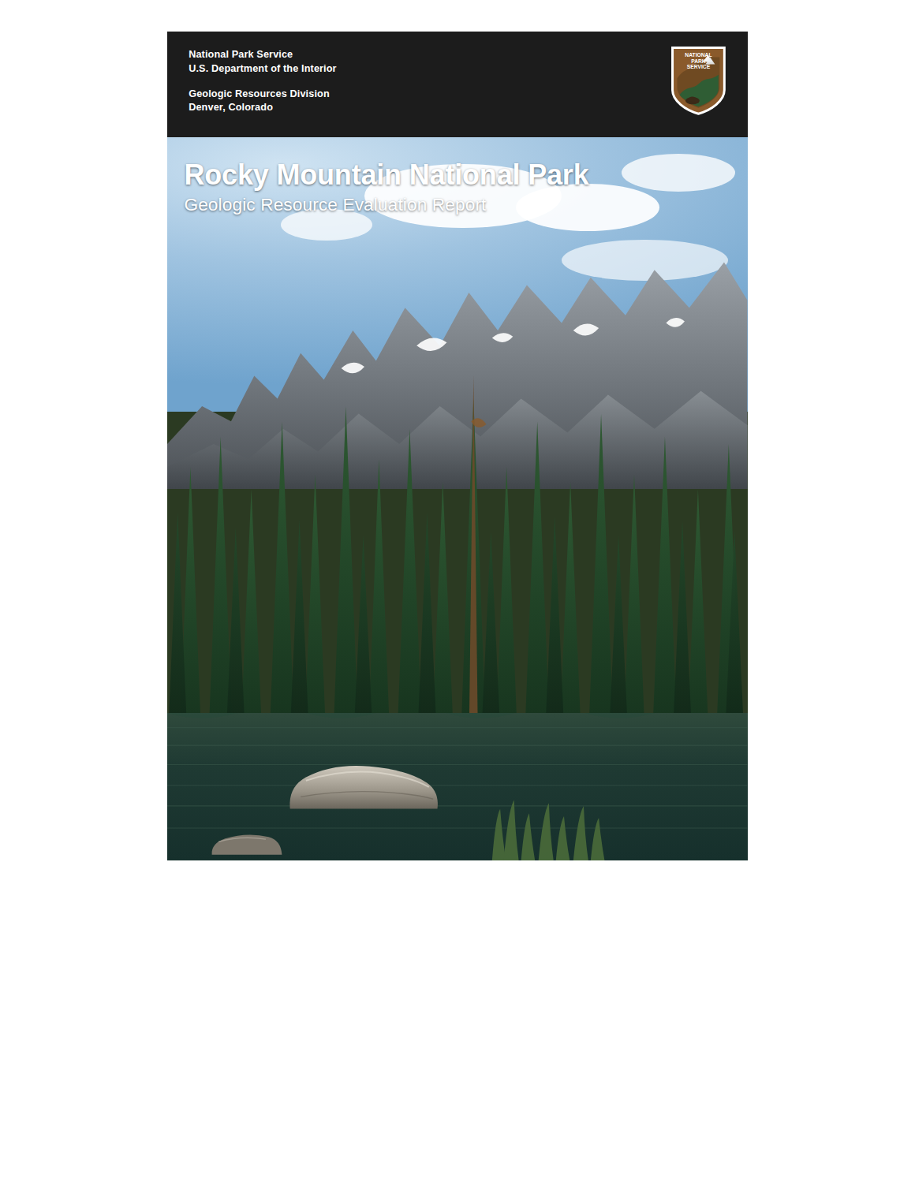National Park Service
U.S. Department of the Interior
Geologic Resources Division
Denver, Colorado
NATIONAL PARK SERVICE
Rocky Mountain National Park
Geologic Resource Evaluation Report